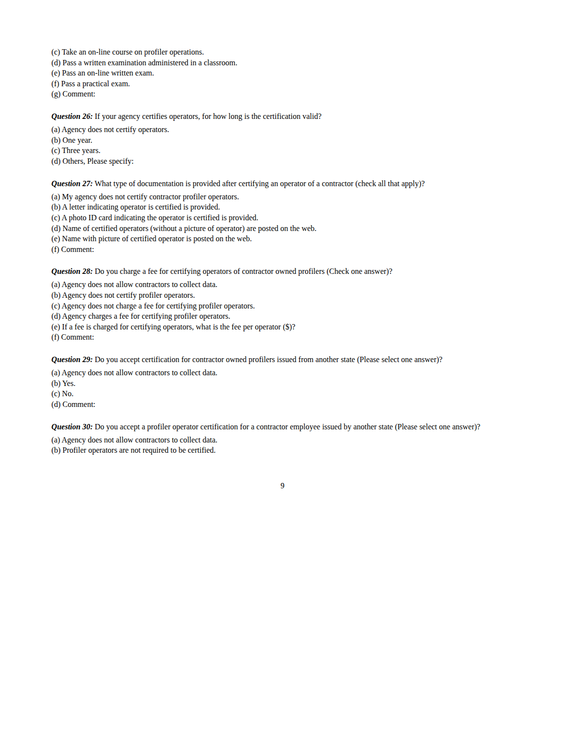(c) Take an on-line course on profiler operations.
(d) Pass a written examination administered in a classroom.
(e) Pass an on-line written exam.
(f) Pass a practical exam.
(g) Comment:
Question 26: If your agency certifies operators, for how long is the certification valid?
(a) Agency does not certify operators.
(b) One year.
(c) Three years.
(d) Others, Please specify:
Question 27: What type of documentation is provided after certifying an operator of a contractor (check all that apply)?
(a) My agency does not certify contractor profiler operators.
(b) A letter indicating operator is certified is provided.
(c) A photo ID card indicating the operator is certified is provided.
(d) Name of certified operators (without a picture of operator) are posted on the web.
(e) Name with picture of certified operator is posted on the web.
(f) Comment:
Question 28: Do you charge a fee for certifying operators of contractor owned profilers (Check one answer)?
(a) Agency does not allow contractors to collect data.
(b) Agency does not certify profiler operators.
(c) Agency does not charge a fee for certifying profiler operators.
(d) Agency charges a fee for certifying profiler operators.
(e) If a fee is charged for certifying operators, what is the fee per operator ($)?
(f) Comment:
Question 29: Do you accept certification for contractor owned profilers issued from another state (Please select one answer)?
(a) Agency does not allow contractors to collect data.
(b) Yes.
(c) No.
(d) Comment:
Question 30: Do you accept a profiler operator certification for a contractor employee issued by another state (Please select one answer)?
(a) Agency does not allow contractors to collect data.
(b) Profiler operators are not required to be certified.
9